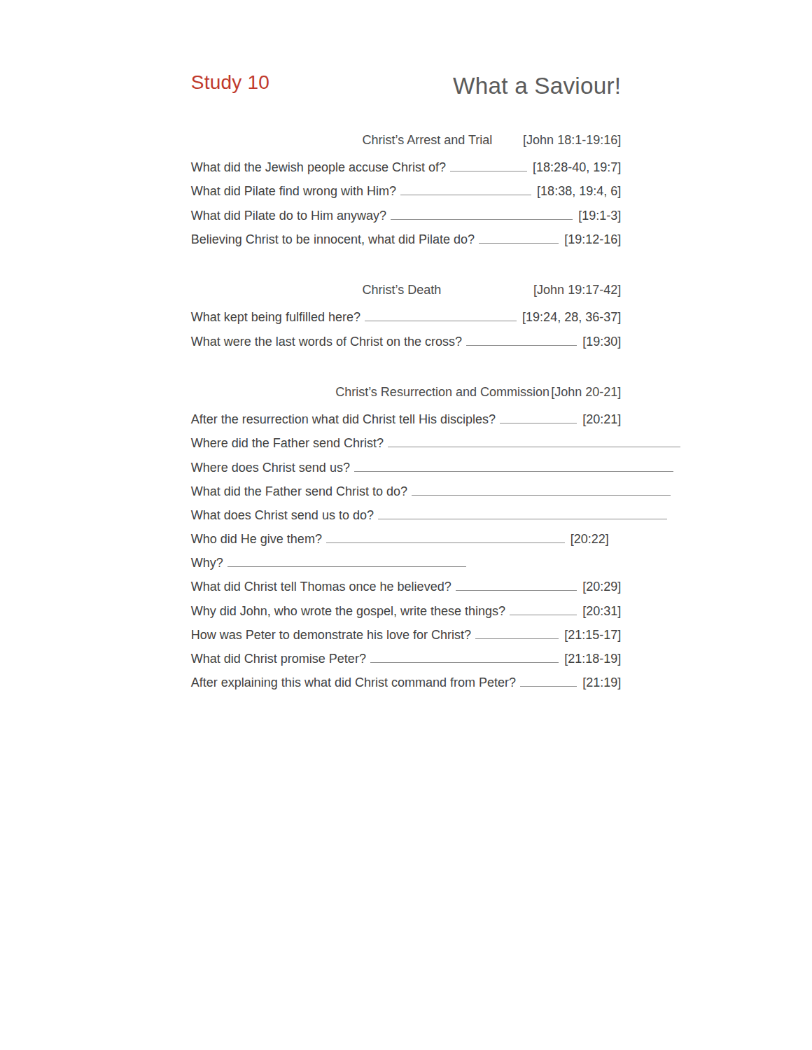Study 10
What a Saviour!
Christ’s Arrest and Trial [John 18:1-19:16]
What did the Jewish people accuse Christ of? [18:28-40, 19:7]
What did Pilate find wrong with Him? [18:38, 19:4, 6]
What did Pilate do to Him anyway? [19:1-3]
Believing Christ to be innocent, what did Pilate do? [19:12-16]
Christ’s Death [John 19:17-42]
What kept being fulfilled here? [19:24, 28, 36-37]
What were the last words of Christ on the cross? [19:30]
Christ’s Resurrection and Commission [John 20-21]
After the resurrection what did Christ tell His disciples? [20:21]
Where did the Father send Christ?
Where does Christ send us?
What did the Father send Christ to do?
What does Christ send us to do?
Who did He give them? [20:22]
Why?
What did Christ tell Thomas once he believed? [20:29]
Why did John, who wrote the gospel, write these things? [20:31]
How was Peter to demonstrate his love for Christ? [21:15-17]
What did Christ promise Peter? [21:18-19]
After explaining this what did Christ command from Peter? [21:19]